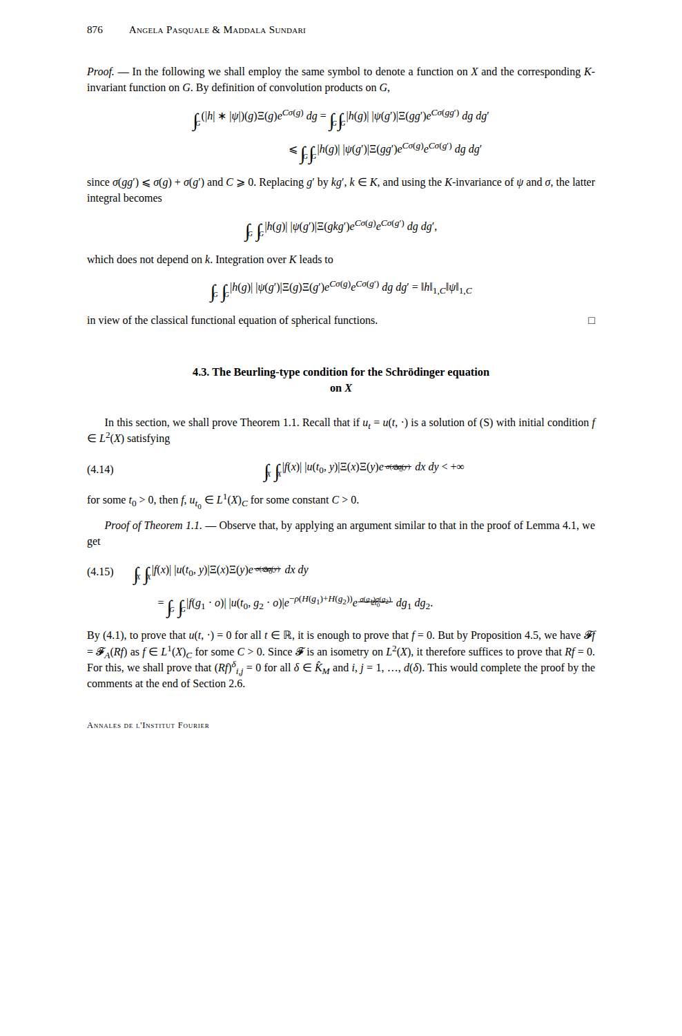876 Angela Pasquale & Maddala Sundari
Proof. — In the following we shall employ the same symbol to denote a function on X and the corresponding K-invariant function on G. By definition of convolution products on G,
∫G(|h| ∗ |ψ|)(g)Ξ(g)eCσ(g) dg = ∫G∫G|h(g)| |ψ(g′)|Ξ(gg′)eCσ(gg′) dg dg′
⩽ ∫G∫G|h(g)| |ψ(g′)|Ξ(gg′)eCσ(g)eCσ(g′) dg dg′
since σ(gg′) ⩽ σ(g) + σ(g′) and C ⩾ 0. Replacing g′ by kg′, k ∈ K, and using the K-invariance of ψ and σ, the latter integral becomes
∫G ∫G|h(g)| |ψ(g′)|Ξ(gkg′)eCσ(g)eCσ(g′) dg dg′,
which does not depend on k. Integration over K leads to
∫G ∫G|h(g)| |ψ(g′)|Ξ(g)Ξ(g′)eCσ(g)eCσ(g′) dg dg′ = ‖h‖1,C‖ψ‖1,C
in view of the classical functional equation of spherical functions. □
4.3. The Beurling-type condition for the Schrödinger equation
on X
In this section, we shall prove Theorem 1.1. Recall that if ut = u(t, ·) is a solution of (S) with initial condition f ∈ L2(X) satisfying
(4.14)
∫X ∫X|f(x)| |u(t0, y)|Ξ(x)Ξ(y)eσ(x)σ(y) 2t0 dx dy < +∞
for some t0 > 0, then f, ut0 ∈ L1(X)C for some constant C > 0.
Proof of Theorem 1.1. — Observe that, by applying an argument similar to that in the proof of Lemma 4.1, we get
(4.15)
∫X ∫X|f(x)| |u(t0, y)|Ξ(x)Ξ(y)eσ(x)σ(y) 2t0 dx dy
= ∫G ∫G|f(g1 · o)| |u(t0, g2 · o)|e−ρ(H(g1)+H(g2))eσ(g1)σ(g2) 2t0 dg1 dg2.
By (4.1), to prove that u(t, ·) = 0 for all t ∈ ℝ, it is enough to prove that f = 0. But by Proposition 4.5, we have 𝓕f = 𝓕A(Rf) as f ∈ L1(X)C for some C > 0. Since 𝓕 is an isometry on L2(X), it therefore suffices to prove that Rf = 0. For this, we shall prove that (Rf)δi,j = 0 for all δ ∈ K̂M and i, j = 1, …, d(δ). This would complete the proof by the comments at the end of Section 2.6.
Annales de l'Institut Fourier